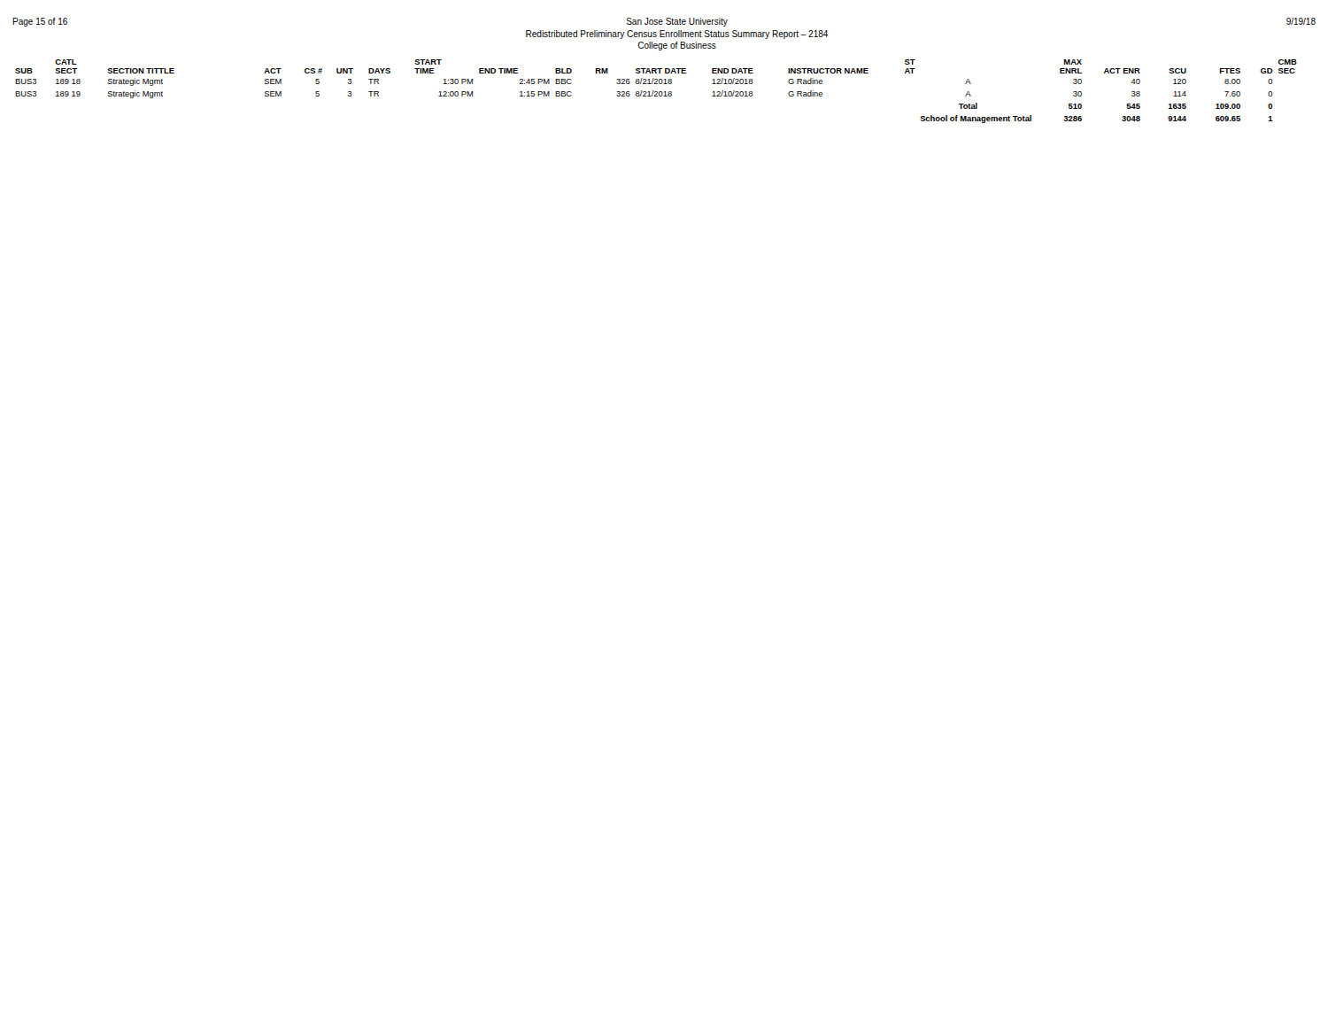Page 15 of 16
San Jose State University
Redistributed Preliminary Census Enrollment Status Summary Report – 2184
College of Business
9/19/18
| SUB | CATL SECT | SECTION TITTLE | ACT | CS # | UNT | DAYS | START TIME | END TIME | BLD | RM | START DATE | END DATE | INSTRUCTOR NAME | ST AT | MAX ENRL | ACT ENR | SCU | FTES | GD | CMB SEC |
| --- | --- | --- | --- | --- | --- | --- | --- | --- | --- | --- | --- | --- | --- | --- | --- | --- | --- | --- | --- | --- |
| BUS3 | 189 18 | Strategic Mgmt | SEM | 5 | 3 | TR | 1:30 PM | 2:45 PM | BBC | 326 | 8/21/2018 | 12/10/2018 | G Radine | A | 30 | 40 | 120 | 8.00 | 0 | |
| BUS3 | 189 19 | Strategic Mgmt | SEM | 5 | 3 | TR | 12:00 PM | 1:15 PM | BBC | 326 | 8/21/2018 | 12/10/2018 | G Radine | A | 30 | 38 | 114 | 7.60 | 0 | |
| | Total | 510 | 545 | 1635 | 109.00 | 0 | |
| | School of Management Total | 3286 | 3048 | 9144 | 609.65 | 1 | |